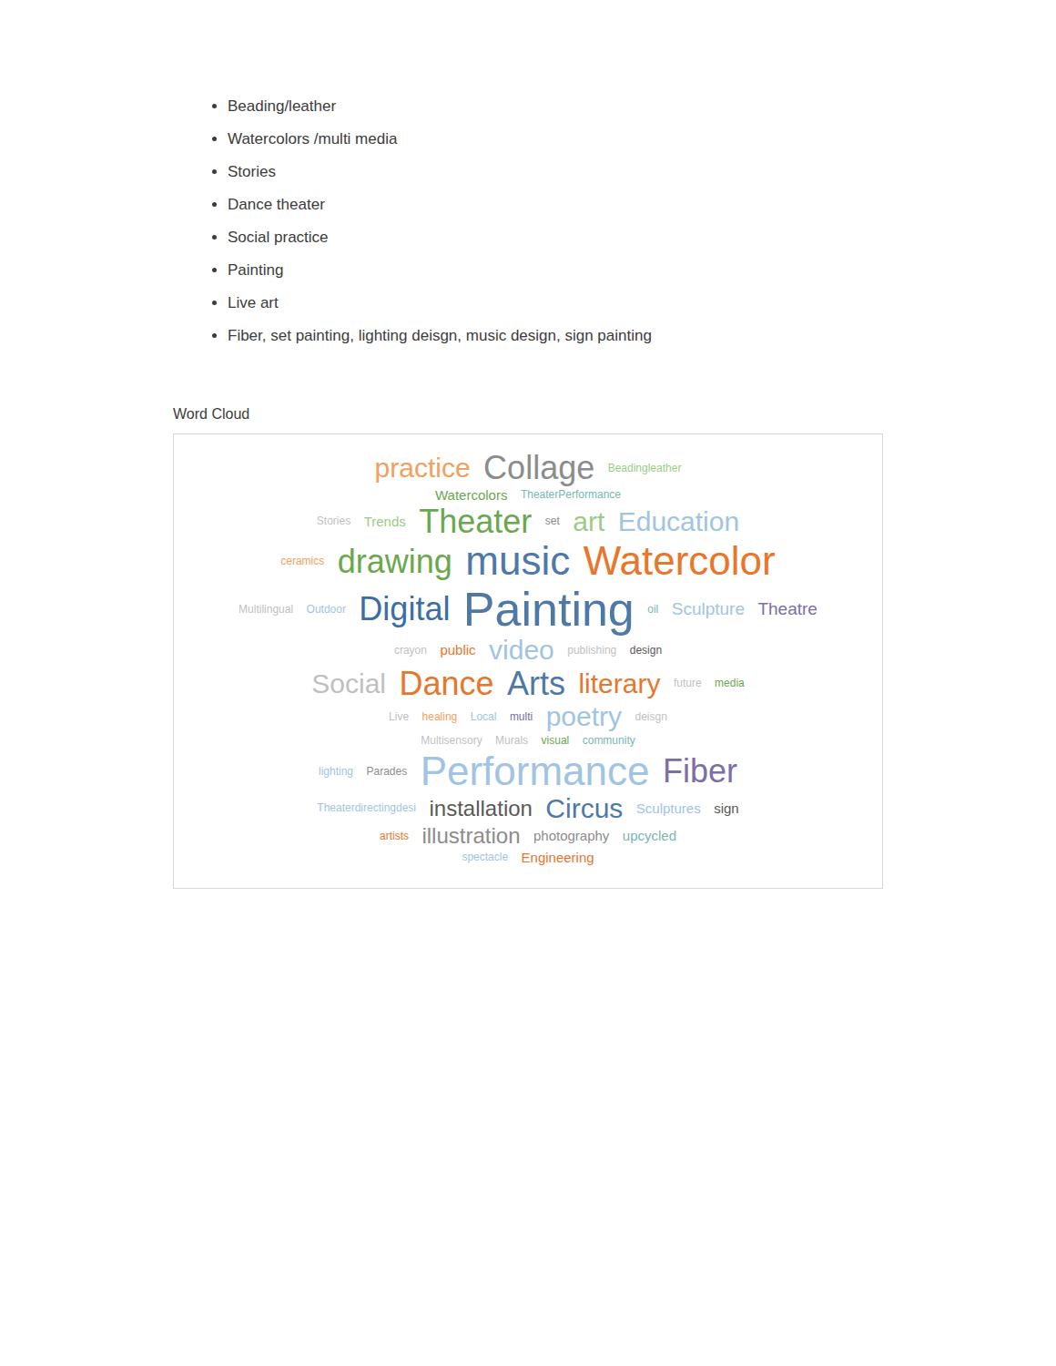Beading/leather
Watercolors /multi media
Stories
Dance theater
Social practice
Painting
Live art
Fiber, set painting, lighting deisgn, music design, sign painting
Word Cloud
practice Collage Beadingleather
Watercolors TheaterPerformance
Stories Trends Theater set art Education
ceramics drawing music Watercolor
Multilingual Outdoor Digital Painting oil Sculpture Theatre
crayon public video publishing design
Social Dance Arts literary future media
Live healing Local multi poetry deisgn
Multisensory Murals visual community
lighting Parades Performance Fiber
Theaterdirectingdesi installation Circus Sculptures sign
artists illustration photography upcycled
spectacle Engineering